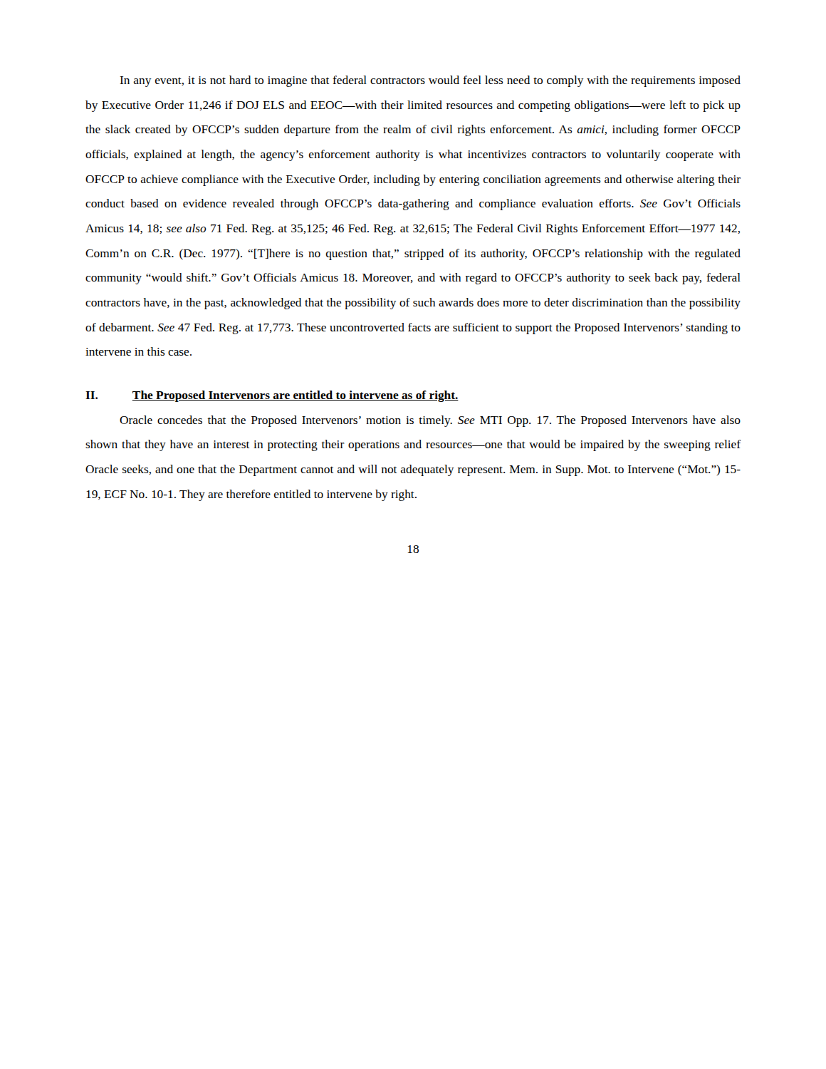In any event, it is not hard to imagine that federal contractors would feel less need to comply with the requirements imposed by Executive Order 11,246 if DOJ ELS and EEOC—with their limited resources and competing obligations—were left to pick up the slack created by OFCCP’s sudden departure from the realm of civil rights enforcement. As amici, including former OFCCP officials, explained at length, the agency’s enforcement authority is what incentivizes contractors to voluntarily cooperate with OFCCP to achieve compliance with the Executive Order, including by entering conciliation agreements and otherwise altering their conduct based on evidence revealed through OFCCP’s data-gathering and compliance evaluation efforts. See Gov’t Officials Amicus 14, 18; see also 71 Fed. Reg. at 35,125; 46 Fed. Reg. at 32,615; The Federal Civil Rights Enforcement Effort—1977 142, Comm’n on C.R. (Dec. 1977). “[T]here is no question that,” stripped of its authority, OFCCP’s relationship with the regulated community “would shift.” Gov’t Officials Amicus 18. Moreover, and with regard to OFCCP’s authority to seek back pay, federal contractors have, in the past, acknowledged that the possibility of such awards does more to deter discrimination than the possibility of debarment. See 47 Fed. Reg. at 17,773. These uncontroverted facts are sufficient to support the Proposed Intervenors’ standing to intervene in this case.
II. The Proposed Intervenors are entitled to intervene as of right.
Oracle concedes that the Proposed Intervenors’ motion is timely. See MTI Opp. 17. The Proposed Intervenors have also shown that they have an interest in protecting their operations and resources—one that would be impaired by the sweeping relief Oracle seeks, and one that the Department cannot and will not adequately represent. Mem. in Supp. Mot. to Intervene (“Mot.”) 15-19, ECF No. 10-1. They are therefore entitled to intervene by right.
18